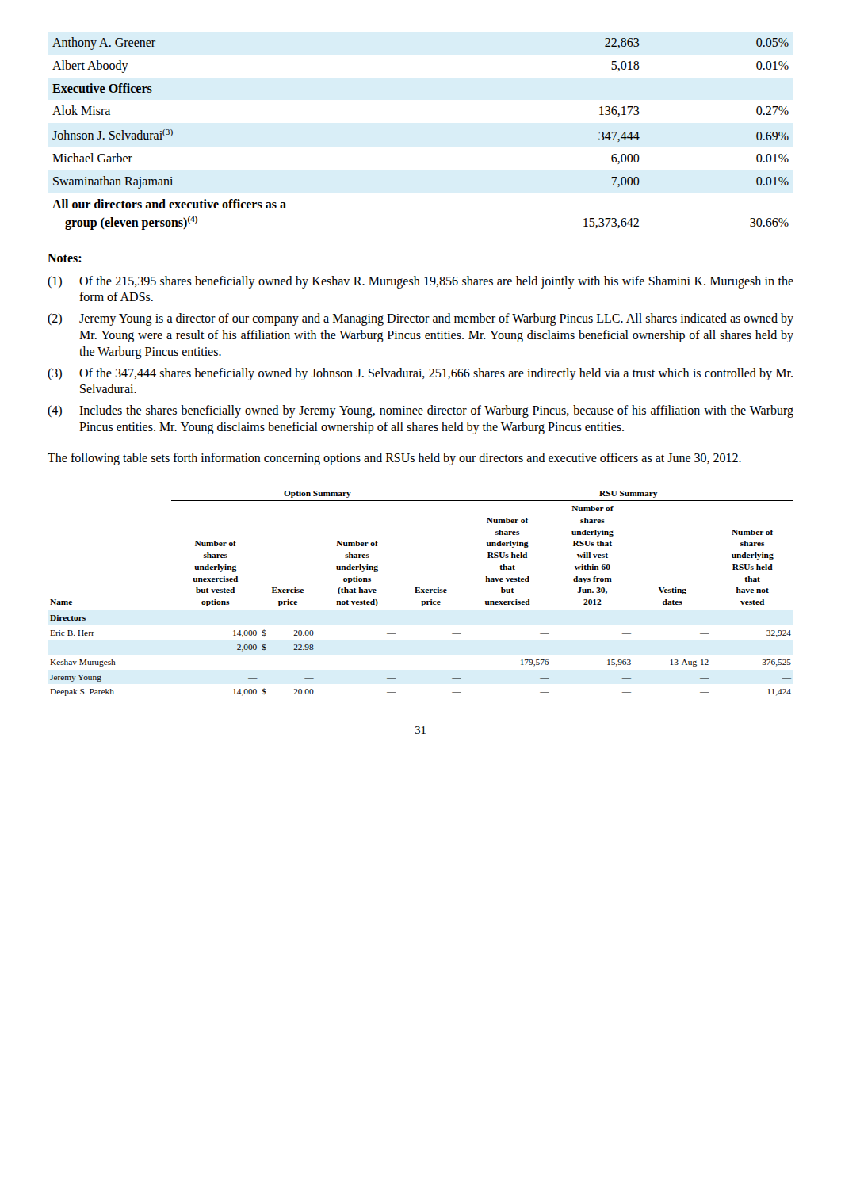| Anthony A. Greener | 22,863 | 0.05% |
| Albert Aboody | 5,018 | 0.01% |
| Executive Officers | | |
| Alok Misra | 136,173 | 0.27% |
| Johnson J. Selvadurai (3) | 347,444 | 0.69% |
| Michael Garber | 6,000 | 0.01% |
| Swaminathan Rajamani | 7,000 | 0.01% |
| All our directors and executive officers as a group (eleven persons) (4) | 15,373,642 | 30.66% |
Notes:
(1) Of the 215,395 shares beneficially owned by Keshav R. Murugesh 19,856 shares are held jointly with his wife Shamini K. Murugesh in the form of ADSs.
(2) Jeremy Young is a director of our company and a Managing Director and member of Warburg Pincus LLC. All shares indicated as owned by Mr. Young were a result of his affiliation with the Warburg Pincus entities. Mr. Young disclaims beneficial ownership of all shares held by the Warburg Pincus entities.
(3) Of the 347,444 shares beneficially owned by Johnson J. Selvadurai, 251,666 shares are indirectly held via a trust which is controlled by Mr. Selvadurai.
(4) Includes the shares beneficially owned by Jeremy Young, nominee director of Warburg Pincus, because of his affiliation with the Warburg Pincus entities. Mr. Young disclaims beneficial ownership of all shares held by the Warburg Pincus entities.
The following table sets forth information concerning options and RSUs held by our directors and executive officers as at June 30, 2012.
| | Option Summary | RSU Summary |
| Name | Number of shares underlying unexercised but vested options | Exercise price | Number of shares underlying options (that have not vested) | Exercise price | Number of shares underlying RSUs held that have vested but unexercised | Number of shares underlying RSUs that will vest within 60 days from Jun. 30, 2012 | Vesting dates | Number of shares underlying RSUs held that have not vested |
| Directors | | | | | | | | | |
| Eric B. Herr | 14,000 | $ | 20.00 | — | — | — | — | — | 32,924 |
| | 2,000 | $ | 22.98 | — | — | — | — | — | — |
| Keshav Murugesh | — | | — | — | — | 179,576 | 15,963 | 13-Aug-12 | 376,525 |
| Jeremy Young | — | | — | — | — | — | — | — | — |
| Deepak S. Parekh | 14,000 | $ | 20.00 | — | — | — | — | — | 11,424 |
31